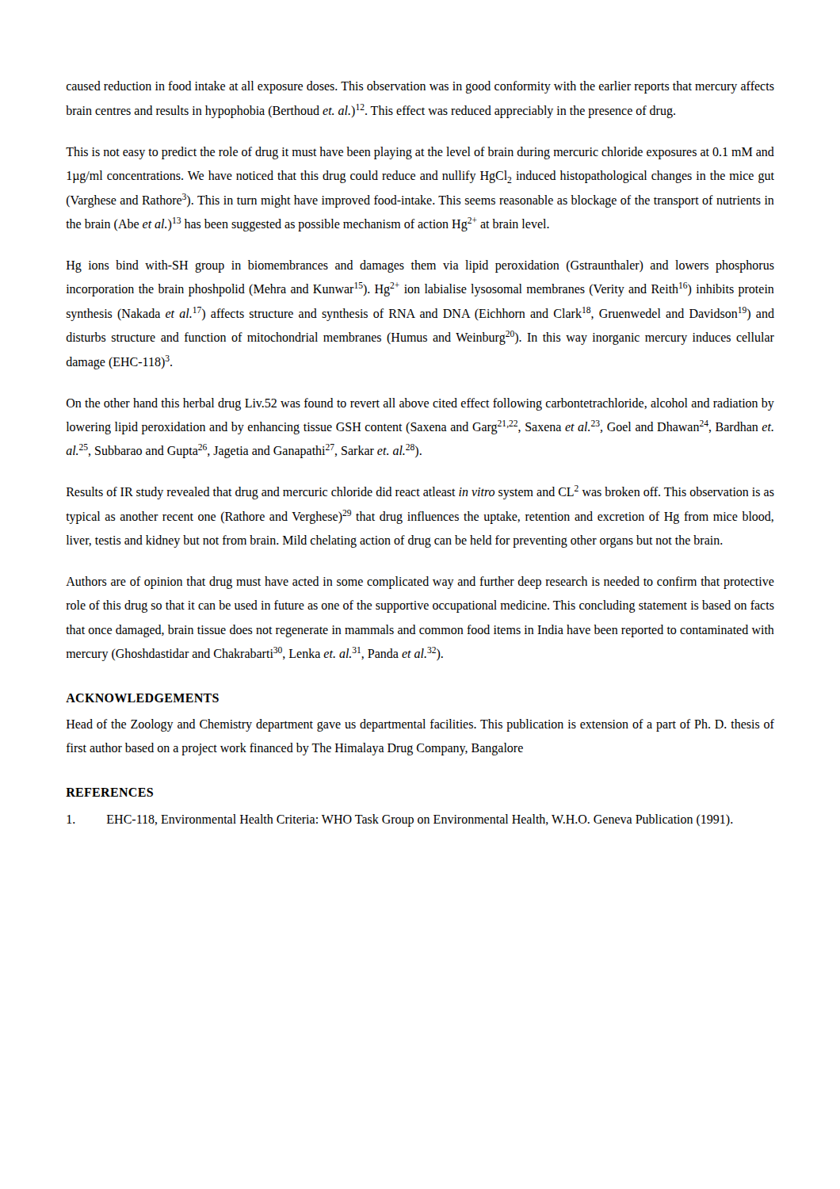caused reduction in food intake at all exposure doses. This observation was in good conformity with the earlier reports that mercury affects brain centres and results in hypophobia (Berthoud et. al.)12. This effect was reduced appreciably in the presence of drug.
This is not easy to predict the role of drug it must have been playing at the level of brain during mercuric chloride exposures at 0.1 mM and 1µg/ml concentrations. We have noticed that this drug could reduce and nullify HgCl2 induced histopathological changes in the mice gut (Varghese and Rathore3). This in turn might have improved food-intake. This seems reasonable as blockage of the transport of nutrients in the brain (Abe et al.)13 has been suggested as possible mechanism of action Hg2+ at brain level.
Hg ions bind with-SH group in biomembrances and damages them via lipid peroxidation (Gstraunthaler) and lowers phosphorus incorporation the brain phoshpolid (Mehra and Kunwar15). Hg2+ ion labialise lysosomal membranes (Verity and Reith16) inhibits protein synthesis (Nakada et al.17) affects structure and synthesis of RNA and DNA (Eichhorn and Clark18, Gruenwedel and Davidson19) and disturbs structure and function of mitochondrial membranes (Humus and Weinburg20). In this way inorganic mercury induces cellular damage (EHC-118)3.
On the other hand this herbal drug Liv.52 was found to revert all above cited effect following carbontetrachloride, alcohol and radiation by lowering lipid peroxidation and by enhancing tissue GSH content (Saxena and Garg21,22, Saxena et al.23, Goel and Dhawan24, Bardhan et. al.25, Subbarao and Gupta26, Jagetia and Ganapathi27, Sarkar et. al.28).
Results of IR study revealed that drug and mercuric chloride did react atleast in vitro system and CL2 was broken off. This observation is as typical as another recent one (Rathore and Verghese)29 that drug influences the uptake, retention and excretion of Hg from mice blood, liver, testis and kidney but not from brain. Mild chelating action of drug can be held for preventing other organs but not the brain.
Authors are of opinion that drug must have acted in some complicated way and further deep research is needed to confirm that protective role of this drug so that it can be used in future as one of the supportive occupational medicine. This concluding statement is based on facts that once damaged, brain tissue does not regenerate in mammals and common food items in India have been reported to contaminated with mercury (Ghoshdastidar and Chakrabarti30, Lenka et. al.31, Panda et al.32).
ACKNOWLEDGEMENTS
Head of the Zoology and Chemistry department gave us departmental facilities. This publication is extension of a part of Ph. D. thesis of first author based on a project work financed by The Himalaya Drug Company, Bangalore
REFERENCES
EHC-118, Environmental Health Criteria: WHO Task Group on Environmental Health, W.H.O. Geneva Publication (1991).